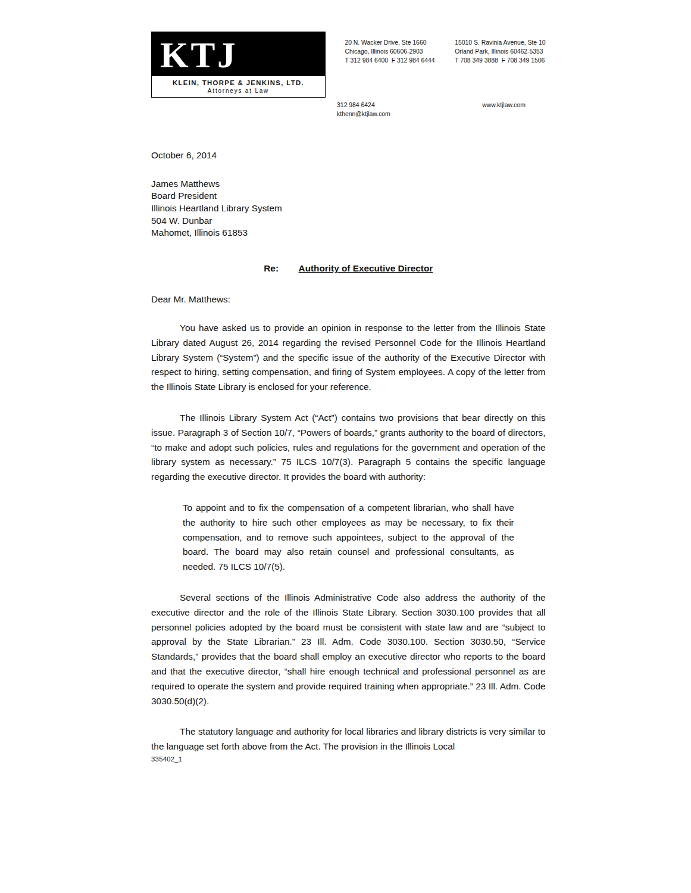KTJ
KLEIN, THORPE & JENKINS, LTD.
Attorneys at Law
20 N. Wacker Drive, Ste 1660
Chicago, Illinois 60606-2903
T 312 984 6400 F 312 984 6444
15010 S. Ravinia Avenue, Ste 10
Orland Park, Illinois 60462-5353
T 708 349 3888 F 708 349 1506
312 984 6424
kthenn@ktjlaw.com
www.ktjlaw.com
October 6, 2014
James Matthews
Board President
Illinois Heartland Library System
504 W. Dunbar
Mahomet, Illinois 61853
Re: Authority of Executive Director
Dear Mr. Matthews:
You have asked us to provide an opinion in response to the letter from the Illinois State Library dated August 26, 2014 regarding the revised Personnel Code for the Illinois Heartland Library System (“System”) and the specific issue of the authority of the Executive Director with respect to hiring, setting compensation, and firing of System employees. A copy of the letter from the Illinois State Library is enclosed for your reference.
The Illinois Library System Act (“Act”) contains two provisions that bear directly on this issue. Paragraph 3 of Section 10/7, “Powers of boards,” grants authority to the board of directors, “to make and adopt such policies, rules and regulations for the government and operation of the library system as necessary.” 75 ILCS 10/7(3). Paragraph 5 contains the specific language regarding the executive director. It provides the board with authority:
To appoint and to fix the compensation of a competent librarian, who shall have the authority to hire such other employees as may be necessary, to fix their compensation, and to remove such appointees, subject to the approval of the board. The board may also retain counsel and professional consultants, as needed. 75 ILCS 10/7(5).
Several sections of the Illinois Administrative Code also address the authority of the executive director and the role of the Illinois State Library. Section 3030.100 provides that all personnel policies adopted by the board must be consistent with state law and are “subject to approval by the State Librarian.” 23 Ill. Adm. Code 3030.100. Section 3030.50, “Service Standards,” provides that the board shall employ an executive director who reports to the board and that the executive director, “shall hire enough technical and professional personnel as are required to operate the system and provide required training when appropriate.” 23 Ill. Adm. Code 3030.50(d)(2).
The statutory language and authority for local libraries and library districts is very similar to the language set forth above from the Act. The provision in the Illinois Local
335402_1